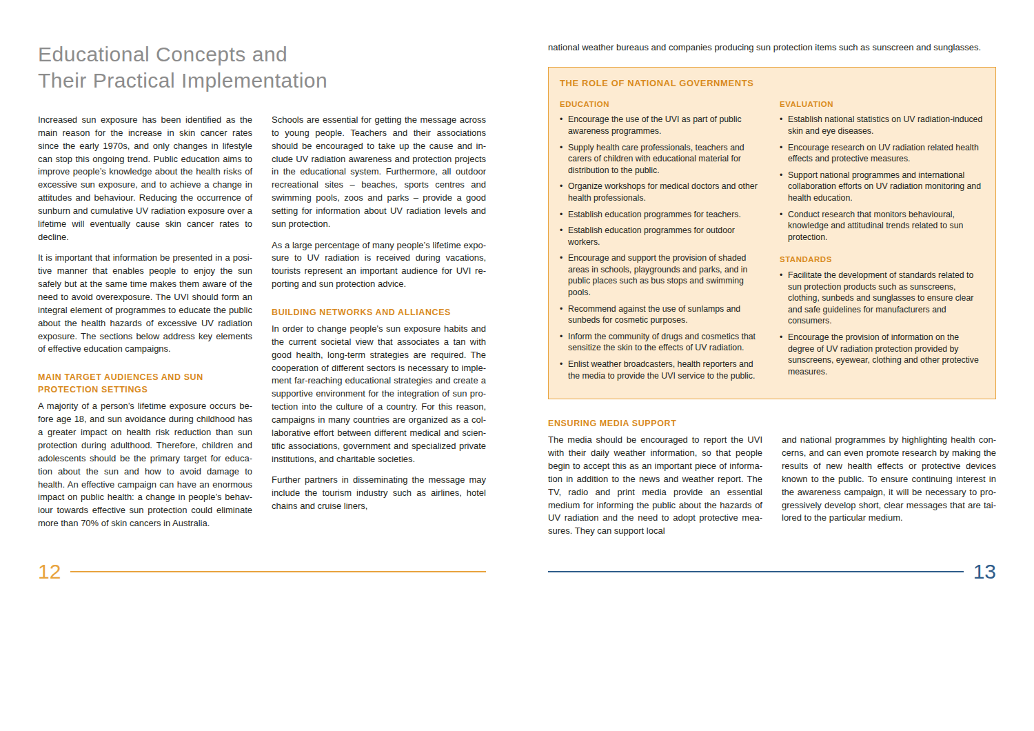Educational Concepts and
Their Practical Implementation
Increased sun exposure has been identified as the main reason for the increase in skin cancer rates since the early 1970s, and only changes in lifestyle can stop this ongoing trend. Public education aims to improve people’s knowledge about the health risks of excessive sun exposure, and to achieve a change in attitudes and behaviour. Reducing the occurrence of sunburn and cumulative UV radiation exposure over a lifetime will eventually cause skin cancer rates to decline.
It is important that information be presented in a positive manner that enables people to enjoy the sun safely but at the same time makes them aware of the need to avoid overexposure. The UVI should form an integral element of programmes to educate the public about the health hazards of excessive UV radiation exposure. The sections below address key elements of effective education campaigns.
Main target audiences and sun protection settings
A majority of a person’s lifetime exposure occurs before age 18, and sun avoidance during childhood has a greater impact on health risk reduction than sun protection during adulthood. Therefore, children and adolescents should be the primary target for education about the sun and how to avoid damage to health. An effective campaign can have an enormous impact on public health: a change in people’s behaviour towards effective sun protection could eliminate more than 70% of skin cancers in Australia.
Schools are essential for getting the message across to young people. Teachers and their associations should be encouraged to take up the cause and include UV radiation awareness and protection projects in the educational system. Furthermore, all outdoor recreational sites – beaches, sports centres and swimming pools, zoos and parks – provide a good setting for information about UV radiation levels and sun protection.
As a large percentage of many people’s lifetime exposure to UV radiation is received during vacations, tourists represent an important audience for UVI reporting and sun protection advice.
Building networks and alliances
In order to change people's sun exposure habits and the current societal view that associates a tan with good health, long-term strategies are required. The cooperation of different sectors is necessary to implement far-reaching educational strategies and create a supportive environment for the integration of sun protection into the culture of a country. For this reason, campaigns in many countries are organized as a collaborative effort between different medical and scientific associations, government and specialized private institutions, and charitable societies.
Further partners in disseminating the message may include the tourism industry such as airlines, hotel chains and cruise liners,
12
national weather bureaus and companies producing sun protection items such as sunscreen and sunglasses.
The role of national governments
Education
Encourage the use of the UVI as part of public awareness programmes.
Supply health care professionals, teachers and carers of children with educational material for distribution to the public.
Organize workshops for medical doctors and other health professionals.
Establish education programmes for teachers.
Establish education programmes for outdoor workers.
Encourage and support the provision of shaded areas in schools, playgrounds and parks, and in public places such as bus stops and swimming pools.
Recommend against the use of sunlamps and sunbeds for cosmetic purposes.
Inform the community of drugs and cosmetics that sensitize the skin to the effects of UV radiation.
Enlist weather broadcasters, health reporters and the media to provide the UVI service to the public.
Evaluation
Establish national statistics on UV radiation-induced skin and eye diseases.
Encourage research on UV radiation related health effects and protective measures.
Support national programmes and international collaboration efforts on UV radiation monitoring and health education.
Conduct research that monitors behavioural, knowledge and attitudinal trends related to sun protection.
Standards
Facilitate the development of standards related to sun protection products such as sunscreens, clothing, sunbeds and sunglasses to ensure clear and safe guidelines for manufacturers and consumers.
Encourage the provision of information on the degree of UV radiation protection provided by sunscreens, eyewear, clothing and other protective measures.
Ensuring media support
The media should be encouraged to report the UVI with their daily weather information, so that people begin to accept this as an important piece of information in addition to the news and weather report. The TV, radio and print media provide an essential medium for informing the public about the hazards of UV radiation and the need to adopt protective measures. They can support local
and national programmes by highlighting health concerns, and can even promote research by making the results of new health effects or protective devices known to the public. To ensure continuing interest in the awareness campaign, it will be necessary to progressively develop short, clear messages that are tailored to the particular medium.
13